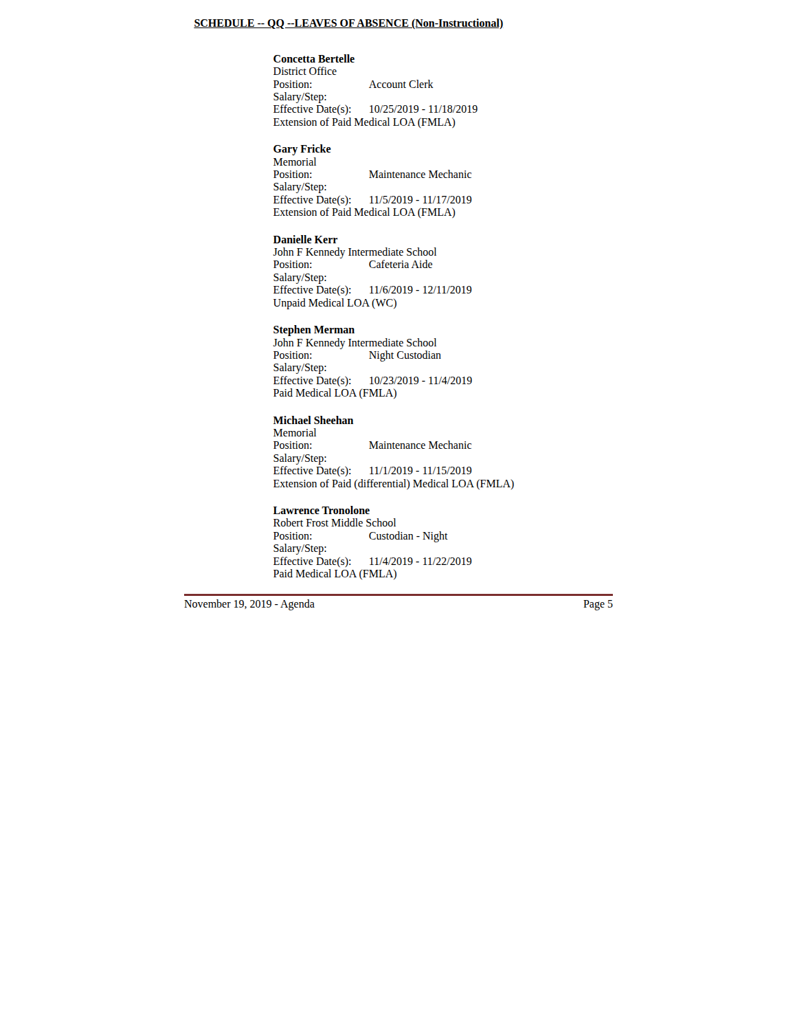SCHEDULE -- QQ --LEAVES OF ABSENCE (Non-Instructional)
Concetta Bertelle
District Office
Position: Account Clerk
Salary/Step:
Effective Date(s): 10/25/2019 - 11/18/2019
Extension of Paid Medical LOA (FMLA)
Gary Fricke
Memorial
Position: Maintenance Mechanic
Salary/Step:
Effective Date(s): 11/5/2019 - 11/17/2019
Extension of Paid Medical LOA (FMLA)
Danielle Kerr
John F Kennedy Intermediate School
Position: Cafeteria Aide
Salary/Step:
Effective Date(s): 11/6/2019 - 12/11/2019
Unpaid Medical LOA (WC)
Stephen Merman
John F Kennedy Intermediate School
Position: Night Custodian
Salary/Step:
Effective Date(s): 10/23/2019 - 11/4/2019
Paid Medical LOA (FMLA)
Michael Sheehan
Memorial
Position: Maintenance Mechanic
Salary/Step:
Effective Date(s): 11/1/2019 - 11/15/2019
Extension of Paid (differential) Medical LOA (FMLA)
Lawrence Tronolone
Robert Frost Middle School
Position: Custodian - Night
Salary/Step:
Effective Date(s): 11/4/2019 - 11/22/2019
Paid Medical LOA (FMLA)
November 19, 2019 - Agenda Page 5